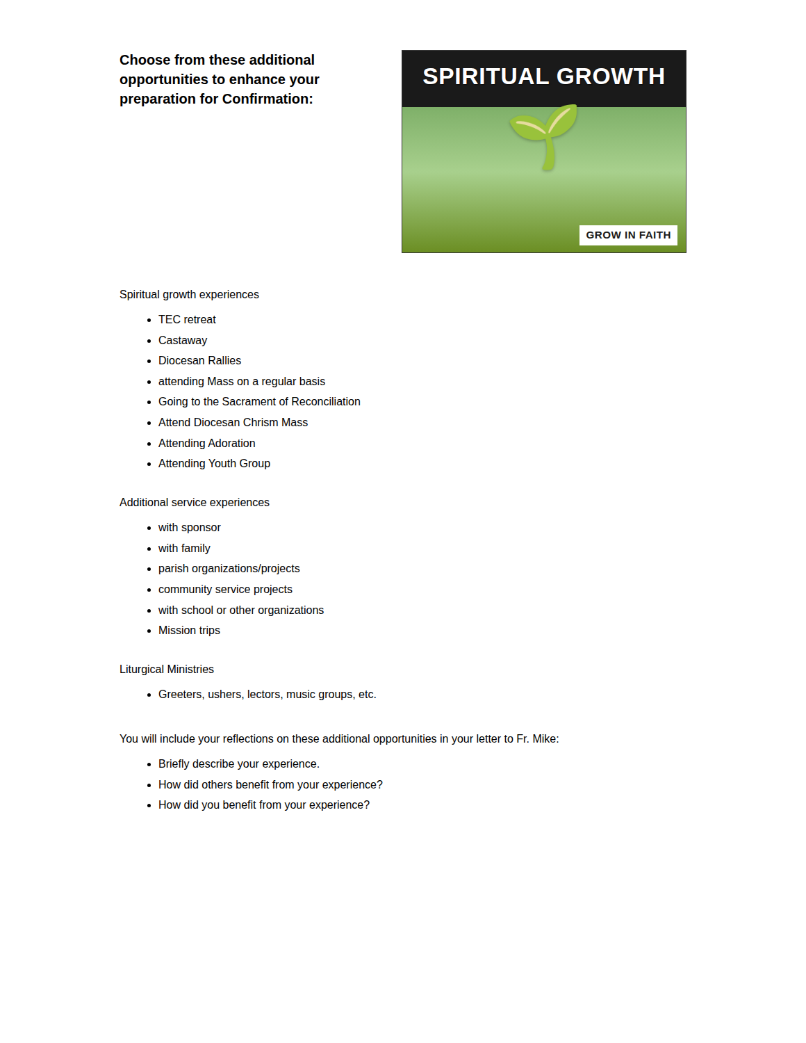Choose from these additional opportunities to enhance your preparation for Confirmation:
SPIRITUAL GROWTH
🌱
GROW IN FAITH
Spiritual growth experiences
TEC retreat
Castaway
Diocesan Rallies
attending Mass on a regular basis
Going to the Sacrament of Reconciliation
Attend Diocesan Chrism Mass
Attending Adoration
Attending Youth Group
Additional service experiences
with sponsor
with family
parish organizations/projects
community service projects
with school or other organizations
Mission trips
Liturgical Ministries
Greeters, ushers, lectors, music groups, etc.
You will include your reflections on these additional opportunities in your letter to Fr. Mike:
Briefly describe your experience.
How did others benefit from your experience?
How did you benefit from your experience?